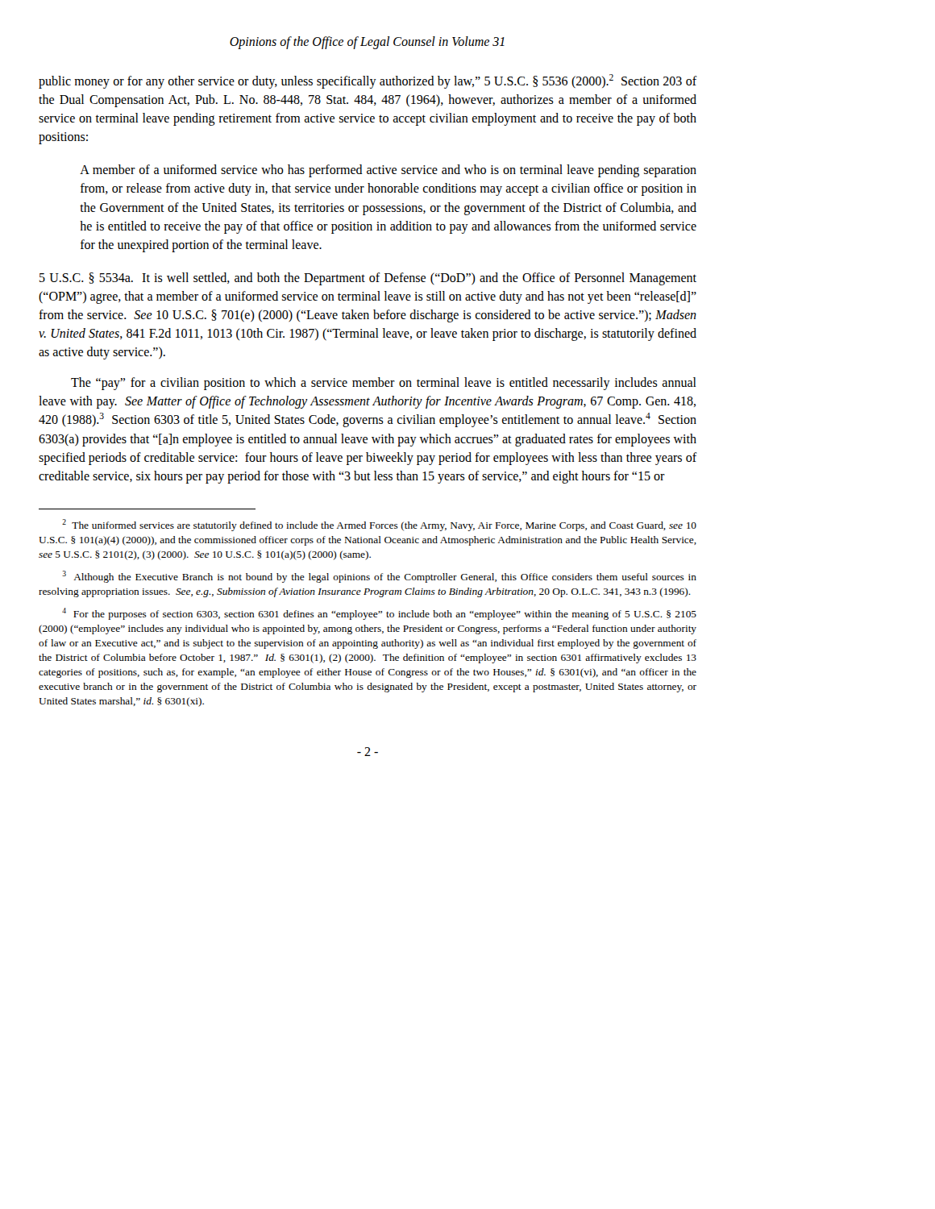Opinions of the Office of Legal Counsel in Volume 31
public money or for any other service or duty, unless specifically authorized by law,” 5 U.S.C. § 5536 (2000).2 Section 203 of the Dual Compensation Act, Pub. L. No. 88-448, 78 Stat. 484, 487 (1964), however, authorizes a member of a uniformed service on terminal leave pending retirement from active service to accept civilian employment and to receive the pay of both positions:
A member of a uniformed service who has performed active service and who is on terminal leave pending separation from, or release from active duty in, that service under honorable conditions may accept a civilian office or position in the Government of the United States, its territories or possessions, or the government of the District of Columbia, and he is entitled to receive the pay of that office or position in addition to pay and allowances from the uniformed service for the unexpired portion of the terminal leave.
5 U.S.C. § 5534a. It is well settled, and both the Department of Defense (“DoD”) and the Office of Personnel Management (“OPM”) agree, that a member of a uniformed service on terminal leave is still on active duty and has not yet been “release[d]” from the service. See 10 U.S.C. § 701(e) (2000) (“Leave taken before discharge is considered to be active service.”); Madsen v. United States, 841 F.2d 1011, 1013 (10th Cir. 1987) (“Terminal leave, or leave taken prior to discharge, is statutorily defined as active duty service.”).
The “pay” for a civilian position to which a service member on terminal leave is entitled necessarily includes annual leave with pay. See Matter of Office of Technology Assessment Authority for Incentive Awards Program, 67 Comp. Gen. 418, 420 (1988).3 Section 6303 of title 5, United States Code, governs a civilian employee’s entitlement to annual leave.4 Section 6303(a) provides that “[a]n employee is entitled to annual leave with pay which accrues” at graduated rates for employees with specified periods of creditable service: four hours of leave per biweekly pay period for employees with less than three years of creditable service, six hours per pay period for those with “3 but less than 15 years of service,” and eight hours for “15 or
2 The uniformed services are statutorily defined to include the Armed Forces (the Army, Navy, Air Force, Marine Corps, and Coast Guard, see 10 U.S.C. § 101(a)(4) (2000)), and the commissioned officer corps of the National Oceanic and Atmospheric Administration and the Public Health Service, see 5 U.S.C. § 2101(2), (3) (2000). See 10 U.S.C. § 101(a)(5) (2000) (same).
3 Although the Executive Branch is not bound by the legal opinions of the Comptroller General, this Office considers them useful sources in resolving appropriation issues. See, e.g., Submission of Aviation Insurance Program Claims to Binding Arbitration, 20 Op. O.L.C. 341, 343 n.3 (1996).
4 For the purposes of section 6303, section 6301 defines an “employee” to include both an “employee” within the meaning of 5 U.S.C. § 2105 (2000) (“employee” includes any individual who is appointed by, among others, the President or Congress, performs a “Federal function under authority of law or an Executive act,” and is subject to the supervision of an appointing authority) as well as “an individual first employed by the government of the District of Columbia before October 1, 1987.” Id. § 6301(1), (2) (2000). The definition of “employee” in section 6301 affirmatively excludes 13 categories of positions, such as, for example, “an employee of either House of Congress or of the two Houses,” id. § 6301(vi), and “an officer in the executive branch or in the government of the District of Columbia who is designated by the President, except a postmaster, United States attorney, or United States marshal,” id. § 6301(xi).
- 2 -